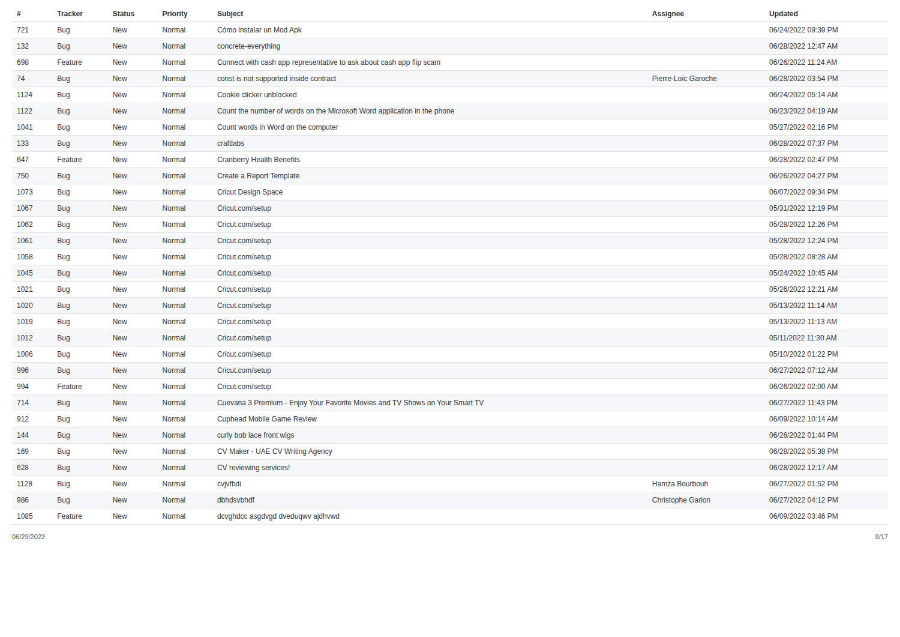| # | Tracker | Status | Priority | Subject | Assignee | Updated |
| --- | --- | --- | --- | --- | --- | --- |
| 721 | Bug | New | Normal | Cómo instalar un Mod Apk | | 06/24/2022 09:39 PM |
| 132 | Bug | New | Normal | concrete-everything | | 06/28/2022 12:47 AM |
| 698 | Feature | New | Normal | Connect with cash app representative to ask about cash app flip scam | | 06/26/2022 11:24 AM |
| 74 | Bug | New | Normal | const is not supported inside contract | Pierre-Loïc Garoche | 06/28/2022 03:54 PM |
| 1124 | Bug | New | Normal | Cookie clicker unblocked | | 06/24/2022 05:14 AM |
| 1122 | Bug | New | Normal | Count the number of words on the Microsoft Word application in the phone | | 06/23/2022 04:19 AM |
| 1041 | Bug | New | Normal | Count words in Word on the computer | | 05/27/2022 02:16 PM |
| 133 | Bug | New | Normal | craftlabs | | 06/28/2022 07:37 PM |
| 647 | Feature | New | Normal | Cranberry Health Benefits | | 06/28/2022 02:47 PM |
| 750 | Bug | New | Normal | Create a Report Template | | 06/26/2022 04:27 PM |
| 1073 | Bug | New | Normal | Cricut Design Space | | 06/07/2022 09:34 PM |
| 1067 | Bug | New | Normal | Cricut.com/setup | | 05/31/2022 12:19 PM |
| 1062 | Bug | New | Normal | Cricut.com/setup | | 05/28/2022 12:26 PM |
| 1061 | Bug | New | Normal | Cricut.com/setup | | 05/28/2022 12:24 PM |
| 1058 | Bug | New | Normal | Cricut.com/setup | | 05/28/2022 08:28 AM |
| 1045 | Bug | New | Normal | Cricut.com/setup | | 05/24/2022 10:45 AM |
| 1021 | Bug | New | Normal | Cricut.com/setup | | 05/26/2022 12:21 AM |
| 1020 | Bug | New | Normal | Cricut.com/setup | | 05/13/2022 11:14 AM |
| 1019 | Bug | New | Normal | Cricut.com/setup | | 05/13/2022 11:13 AM |
| 1012 | Bug | New | Normal | Cricut.com/setup | | 05/11/2022 11:30 AM |
| 1006 | Bug | New | Normal | Cricut.com/setup | | 05/10/2022 01:22 PM |
| 996 | Bug | New | Normal | Cricut.com/setup | | 06/27/2022 07:12 AM |
| 994 | Feature | New | Normal | Cricut.com/setup | | 06/26/2022 02:00 AM |
| 714 | Bug | New | Normal | Cuevana 3 Premium - Enjoy Your Favorite Movies and TV Shows on Your Smart TV | | 06/27/2022 11:43 PM |
| 912 | Bug | New | Normal | Cuphead Mobile Game Review | | 06/09/2022 10:14 AM |
| 144 | Bug | New | Normal | curly bob lace front wigs | | 06/26/2022 01:44 PM |
| 169 | Bug | New | Normal | CV Maker - UAE CV Writing Agency | | 06/28/2022 05:38 PM |
| 628 | Bug | New | Normal | CV reviewing services! | | 06/28/2022 12:17 AM |
| 1128 | Bug | New | Normal | cvjvfbdi | Hamza Bourbouh | 06/27/2022 01:52 PM |
| 986 | Bug | New | Normal | dbhdsvbhdf | Christophe Garion | 06/27/2022 04:12 PM |
| 1085 | Feature | New | Normal | dcvghdcc asgdvgd dveduqwv ajdhvwd | | 06/09/2022 03:46 PM |
06/29/2022 9/17